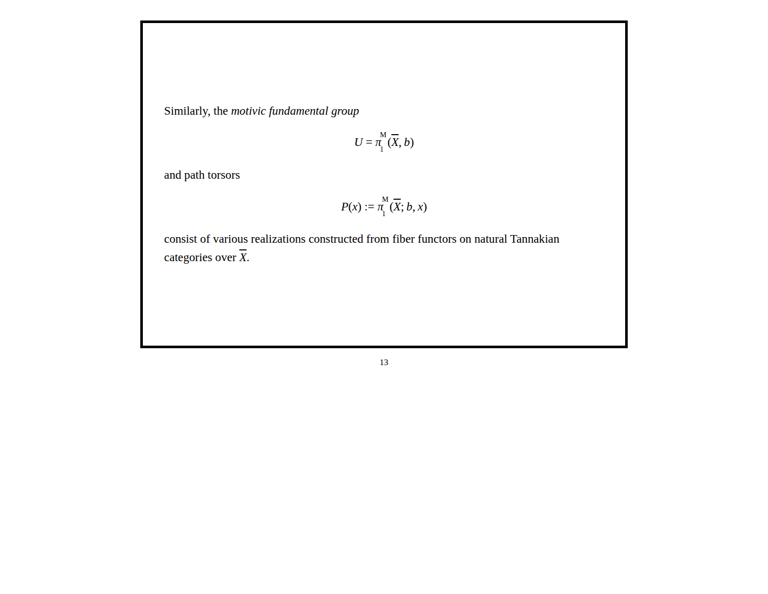Similarly, the motivic fundamental group
U = π1 MM(X, b)
and path torsors
P(x) := π1 MM(X; b, x)
consist of various realizations constructed from fiber functors on natural Tannakian categories over X.
13